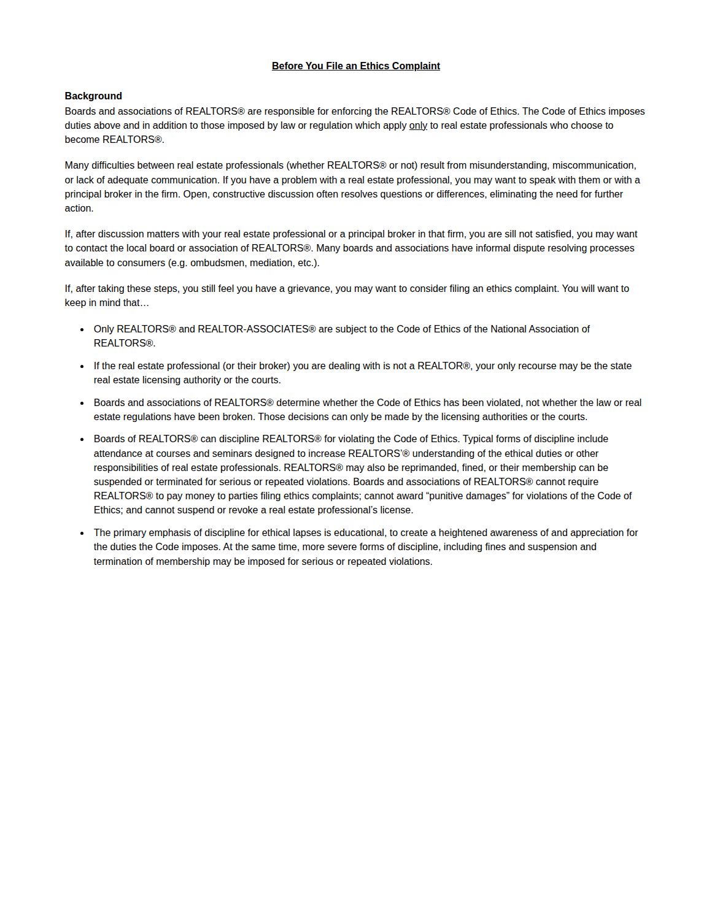Before You File an Ethics Complaint
Background
Boards and associations of REALTORS® are responsible for enforcing the REALTORS® Code of Ethics. The Code of Ethics imposes duties above and in addition to those imposed by law or regulation which apply only to real estate professionals who choose to become REALTORS®.
Many difficulties between real estate professionals (whether REALTORS® or not) result from misunderstanding, miscommunication, or lack of adequate communication. If you have a problem with a real estate professional, you may want to speak with them or with a principal broker in the firm. Open, constructive discussion often resolves questions or differences, eliminating the need for further action.
If, after discussion matters with your real estate professional or a principal broker in that firm, you are sill not satisfied, you may want to contact the local board or association of REALTORS®. Many boards and associations have informal dispute resolving processes available to consumers (e.g. ombudsmen, mediation, etc.).
If, after taking these steps, you still feel you have a grievance, you may want to consider filing an ethics complaint. You will want to keep in mind that…
Only REALTORS® and REALTOR-ASSOCIATES® are subject to the Code of Ethics of the National Association of REALTORS®.
If the real estate professional (or their broker) you are dealing with is not a REALTOR®, your only recourse may be the state real estate licensing authority or the courts.
Boards and associations of REALTORS® determine whether the Code of Ethics has been violated, not whether the law or real estate regulations have been broken. Those decisions can only be made by the licensing authorities or the courts.
Boards of REALTORS® can discipline REALTORS® for violating the Code of Ethics. Typical forms of discipline include attendance at courses and seminars designed to increase REALTORS’® understanding of the ethical duties or other responsibilities of real estate professionals. REALTORS® may also be reprimanded, fined, or their membership can be suspended or terminated for serious or repeated violations. Boards and associations of REALTORS® cannot require REALTORS® to pay money to parties filing ethics complaints; cannot award “punitive damages” for violations of the Code of Ethics; and cannot suspend or revoke a real estate professional’s license.
The primary emphasis of discipline for ethical lapses is educational, to create a heightened awareness of and appreciation for the duties the Code imposes. At the same time, more severe forms of discipline, including fines and suspension and termination of membership may be imposed for serious or repeated violations.